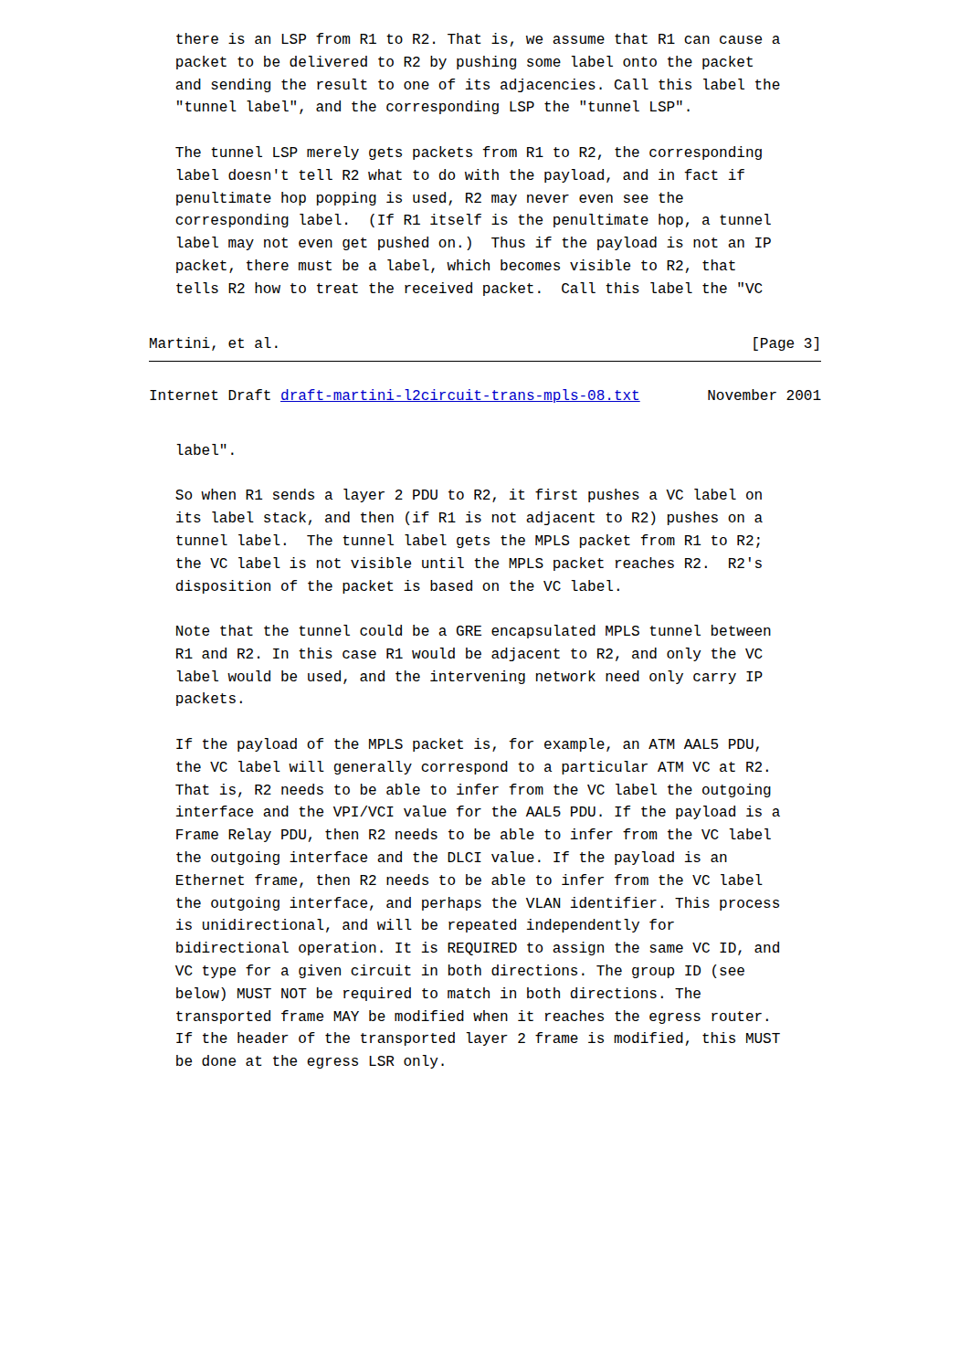there is an LSP from R1 to R2. That is, we assume that R1 can cause a
packet to be delivered to R2 by pushing some label onto the packet
and sending the result to one of its adjacencies. Call this label the
"tunnel label", and the corresponding LSP the "tunnel LSP".

The tunnel LSP merely gets packets from R1 to R2, the corresponding
label doesn't tell R2 what to do with the payload, and in fact if
penultimate hop popping is used, R2 may never even see the
corresponding label.  (If R1 itself is the penultimate hop, a tunnel
label may not even get pushed on.)  Thus if the payload is not an IP
packet, there must be a label, which becomes visible to R2, that
tells R2 how to treat the received packet.  Call this label the "VC
Martini, et al. [Page 3]
Internet Draft draft-martini-l2circuit-trans-mpls-08.txt November 2001
label".

So when R1 sends a layer 2 PDU to R2, it first pushes a VC label on
its label stack, and then (if R1 is not adjacent to R2) pushes on a
tunnel label.  The tunnel label gets the MPLS packet from R1 to R2;
the VC label is not visible until the MPLS packet reaches R2.  R2's
disposition of the packet is based on the VC label.

Note that the tunnel could be a GRE encapsulated MPLS tunnel between
R1 and R2. In this case R1 would be adjacent to R2, and only the VC
label would be used, and the intervening network need only carry IP
packets.

If the payload of the MPLS packet is, for example, an ATM AAL5 PDU,
the VC label will generally correspond to a particular ATM VC at R2.
That is, R2 needs to be able to infer from the VC label the outgoing
interface and the VPI/VCI value for the AAL5 PDU. If the payload is a
Frame Relay PDU, then R2 needs to be able to infer from the VC label
the outgoing interface and the DLCI value. If the payload is an
Ethernet frame, then R2 needs to be able to infer from the VC label
the outgoing interface, and perhaps the VLAN identifier. This process
is unidirectional, and will be repeated independently for
bidirectional operation. It is REQUIRED to assign the same VC ID, and
VC type for a given circuit in both directions. The group ID (see
below) MUST NOT be required to match in both directions. The
transported frame MAY be modified when it reaches the egress router.
If the header of the transported layer 2 frame is modified, this MUST
be done at the egress LSR only.